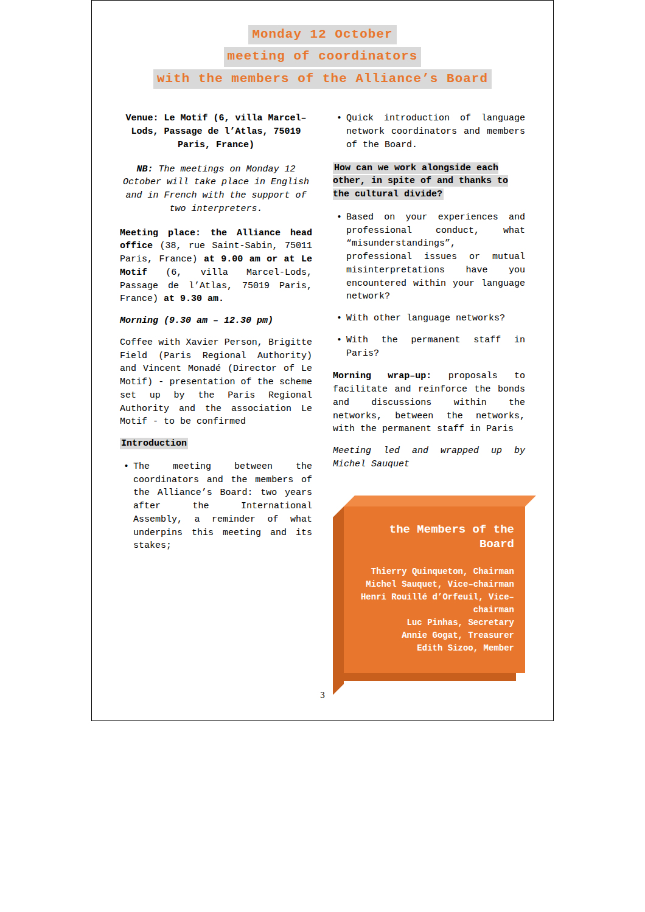Monday 12 October
meeting of coordinators
with the members of the Alliance’s Board
Venue: Le Motif (6, villa Marcel–Lods, Passage de l’Atlas, 75019 Paris, France)
NB: The meetings on Monday 12 October will take place in English and in French with the support of two interpreters.
Meeting place: the Alliance head office (38, rue Saint-Sabin, 75011 Paris, France) at 9.00 am or at Le Motif (6, villa Marcel-Lods, Passage de l’Atlas, 75019 Paris, France) at 9.30 am.
Morning (9.30 am – 12.30 pm)
Coffee with Xavier Person, Brigitte Field (Paris Regional Authority) and Vincent Monadé (Director of Le Motif) - presentation of the scheme set up by the Paris Regional Authority and the association Le Motif - to be confirmed
Introduction
The meeting between the coordinators and the members of the Alliance’s Board: two years after the International Assembly, a reminder of what underpins this meeting and its stakes;
Quick introduction of language network coordinators and members of the Board.
How can we work alongside each other, in spite of and thanks to the cultural divide?
Based on your experiences and professional conduct, what “misunderstandings”, professional issues or mutual misinterpretations have you encountered within your language network?
With other language networks?
With the permanent staff in Paris?
Morning wrap–up: proposals to facilitate and reinforce the bonds and discussions within the networks, between the networks, with the permanent staff in Paris
Meeting led and wrapped up by Michel Sauquet
the Members of the Board
Thierry Quinqueton, Chairman
Michel Sauquet, Vice–chairman
Henri Rouillé d’Orfeuil, Vice–chairman
Luc Pinhas, Secretary
Annie Gogat, Treasurer
Edith Sizoo, Member
3